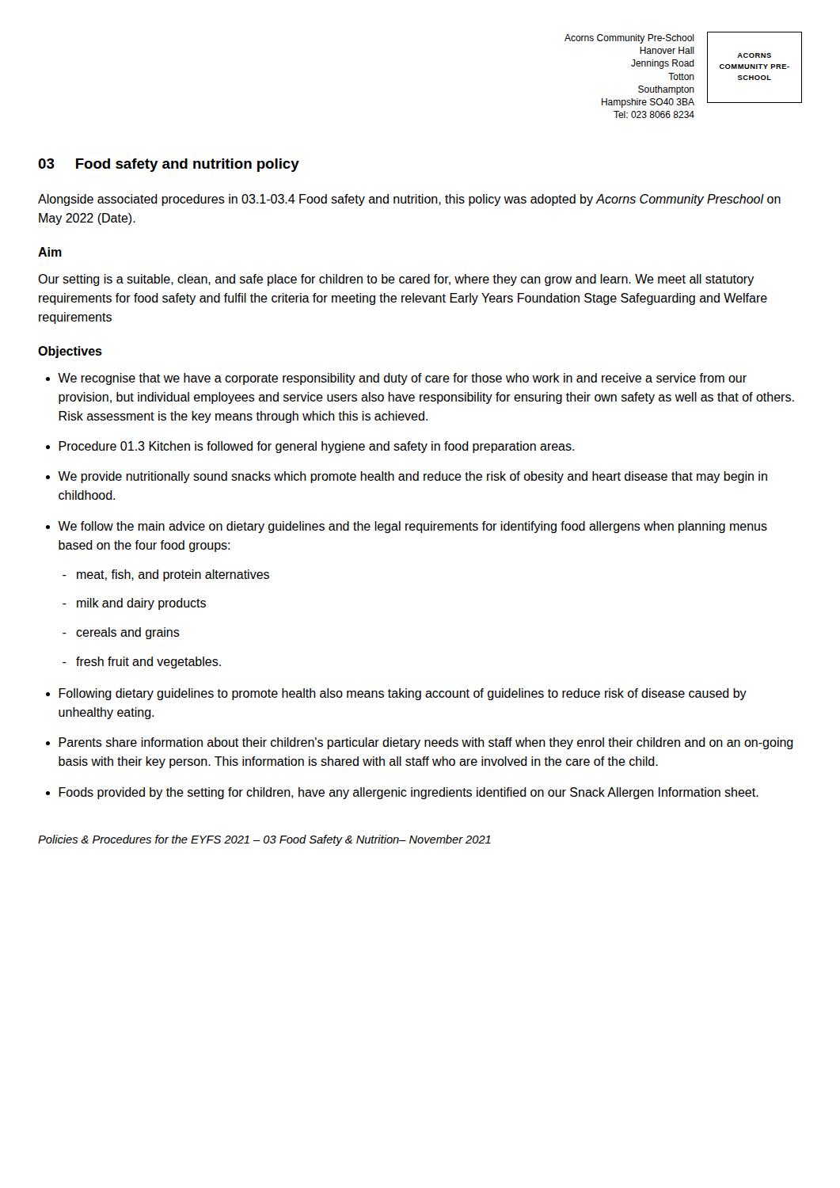Acorns Community Pre-School
Hanover Hall
Jennings Road
Totton
Southampton
Hampshire SO40 3BA
Tel: 023 8066 8234
ACORNS
COMMUNITY PRE-SCHOOL
03 Food safety and nutrition policy
Alongside associated procedures in 03.1-03.4 Food safety and nutrition, this policy was adopted by Acorns Community Preschool on May 2022 (Date).
Aim
Our setting is a suitable, clean, and safe place for children to be cared for, where they can grow and learn. We meet all statutory requirements for food safety and fulfil the criteria for meeting the relevant Early Years Foundation Stage Safeguarding and Welfare requirements
Objectives
We recognise that we have a corporate responsibility and duty of care for those who work in and receive a service from our provision, but individual employees and service users also have responsibility for ensuring their own safety as well as that of others. Risk assessment is the key means through which this is achieved.
Procedure 01.3 Kitchen is followed for general hygiene and safety in food preparation areas.
We provide nutritionally sound snacks which promote health and reduce the risk of obesity and heart disease that may begin in childhood.
We follow the main advice on dietary guidelines and the legal requirements for identifying food allergens when planning menus based on the four food groups:
meat, fish, and protein alternatives
milk and dairy products
cereals and grains
fresh fruit and vegetables.
Following dietary guidelines to promote health also means taking account of guidelines to reduce risk of disease caused by unhealthy eating.
Parents share information about their children's particular dietary needs with staff when they enrol their children and on an on-going basis with their key person. This information is shared with all staff who are involved in the care of the child.
Foods provided by the setting for children, have any allergenic ingredients identified on our Snack Allergen Information sheet.
Policies & Procedures for the EYFS 2021 – 03 Food Safety & Nutrition– November 2021